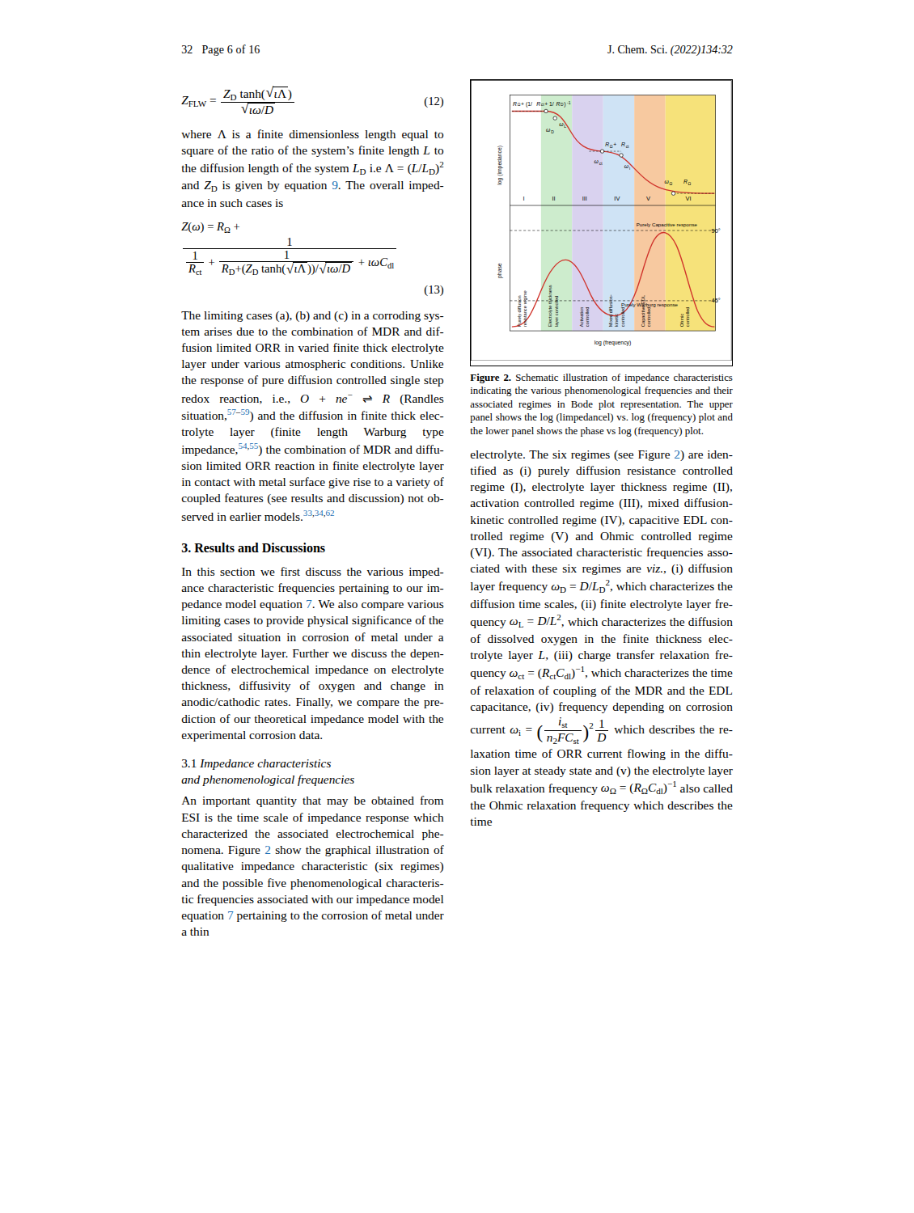32 Page 6 of 16
J. Chem. Sci. (2022)134:32
ZFLW = ZD tanh(ι Λ) ιω/D
(12)
where Λ is a finite dimensionless length equal to square of the ratio of the system’s finite length L to the diffusion length of the system LD i.e Λ = (L/LD)2 and ZD is given by equation 9. The overall impedance in such cases is
Z(ω) = RΩ + 1 1 Rct + 1 RD+(ZD tanh(ι Λ))/ιω/D + ιωC dl
(13)
The limiting cases (a), (b) and (c) in a corroding system arises due to the combination of MDR and diffusion limited ORR in varied finite thick electrolyte layer under various atmospheric conditions. Unlike the response of pure diffusion controlled single step redox reaction, i.e., O + ne− ⇌ R (Randles situation,57–59) and the diffusion in finite thick electrolyte layer (finite length Warburg type impedance,54,55) the combination of MDR and diffusion limited ORR reaction in finite electrolyte layer in contact with metal surface give rise to a variety of coupled features (see results and discussion) not observed in earlier models.33,34,62
3. Results and Discussions
In this section we first discuss the various impedance characteristic frequencies pertaining to our impedance model equation 7. We also compare various limiting cases to provide physical significance of the associated situation in corrosion of metal under a thin electrolyte layer. Further we discuss the dependence of electrochemical impedance on electrolyte thickness, diffusivity of oxygen and change in anodic/cathodic rates. Finally, we compare the prediction of our theoretical impedance model with the experimental corrosion data.
3.1 Impedance characteristics
and phenomenological frequencies
An important quantity that may be obtained from ESI is the time scale of impedance response which characterized the associated electrochemical phenomena. Figure 2 show the graphical illustration of qualitative impedance characteristic (six regimes) and the possible five phenomenological characteristic frequencies associated with our impedance model equation 7 pertaining to the corrosion of metal under a thin
R Ω + (1/ R ct + 1/ R D ) -1 ω L ω D R Ω + R ct ω ct ω i ω Ω R Ω I II III IV V VI Purely Capacitive response Purely Warburg response 90° 45° Purely diffusion resistance regime Electrolyte thickness layer controlled Activation controlled Mixed diffusion- kinetic controlled Capacitive EDL controlled Ohmic controlled log (impedance) phase log (frequency)
Figure 2. Schematic illustration of impedance characteristics indicating the various phenomenological frequencies and their associated regimes in Bode plot representation. The upper panel shows the log (limpedancel) vs. log (frequency) plot and the lower panel shows the phase vs log (frequency) plot.
electrolyte. The six regimes (see Figure 2) are identified as (i) purely diffusion resistance controlled regime (I), electrolyte layer thickness regime (II), activation controlled regime (III), mixed diffusion-kinetic controlled regime (IV), capacitive EDL controlled regime (V) and Ohmic controlled regime (VI). The associated characteristic frequencies associated with these six regimes are viz., (i) diffusion layer frequency ωD = D/LD 2, which characterizes the diffusion time scales, (ii) finite electrolyte layer frequency ωL = D/L 2, which characterizes the diffusion of dissolved oxygen in the finite thickness electrolyte layer L, (iii) charge transfer relaxation frequency ωct = (Rct Cdl)−1, which characterizes the time of relaxation of coupling of the MDR and the EDL capacitance, (iv) frequency depending on corrosion current ωi = (ist n 2 FC st) 21 D which describes the relaxation time of ORR current flowing in the diffusion layer at steady state and (v) the electrolyte layer bulk relaxation frequency ωΩ = (RΩCdl)−1 also called the Ohmic relaxation frequency which describes the time